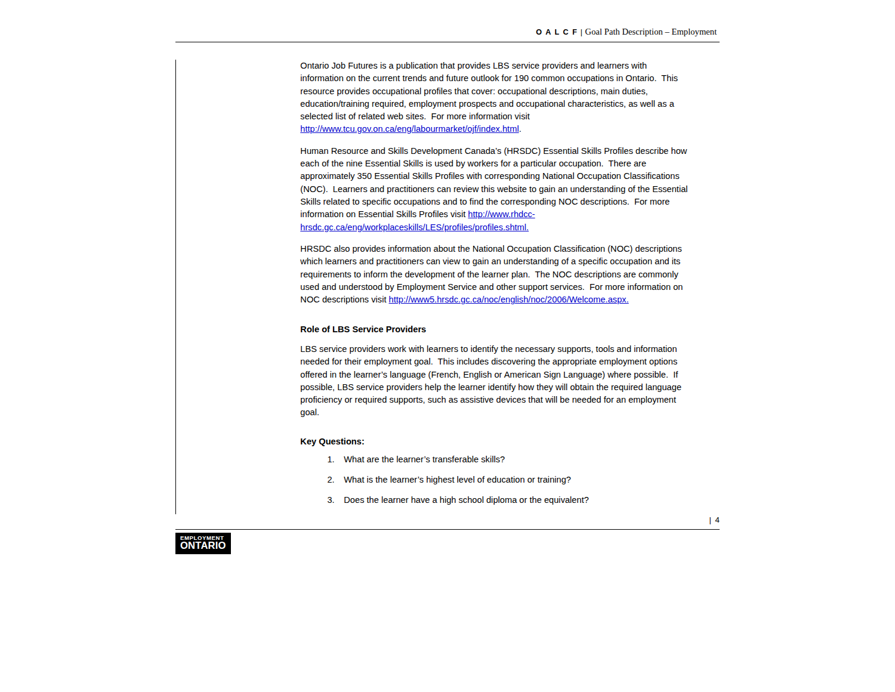O A L C F|Goal Path Description – Employment
Ontario Job Futures is a publication that provides LBS service providers and learners with information on the current trends and future outlook for 190 common occupations in Ontario. This resource provides occupational profiles that cover: occupational descriptions, main duties, education/training required, employment prospects and occupational characteristics, as well as a selected list of related web sites. For more information visit http://www.tcu.gov.on.ca/eng/labourmarket/ojf/index.html.
Human Resource and Skills Development Canada’s (HRSDC) Essential Skills Profiles describe how each of the nine Essential Skills is used by workers for a particular occupation. There are approximately 350 Essential Skills Profiles with corresponding National Occupation Classifications (NOC). Learners and practitioners can review this website to gain an understanding of the Essential Skills related to specific occupations and to find the corresponding NOC descriptions. For more information on Essential Skills Profiles visit http://www.rhdcc-hrsdc.gc.ca/eng/workplaceskills/LES/profiles/profiles.shtml.
HRSDC also provides information about the National Occupation Classification (NOC) descriptions which learners and practitioners can view to gain an understanding of a specific occupation and its requirements to inform the development of the learner plan. The NOC descriptions are commonly used and understood by Employment Service and other support services. For more information on NOC descriptions visit http://www5.hrsdc.gc.ca/noc/english/noc/2006/Welcome.aspx.
Role of LBS Service Providers
LBS service providers work with learners to identify the necessary supports, tools and information needed for their employment goal. This includes discovering the appropriate employment options offered in the learner’s language (French, English or American Sign Language) where possible. If possible, LBS service providers help the learner identify how they will obtain the required language proficiency or required supports, such as assistive devices that will be needed for an employment goal.
Key Questions:
What are the learner’s transferable skills?
What is the learner’s highest level of education or training?
Does the learner have a high school diploma or the equivalent?
|4
EMPLOYMENT ONTARIO